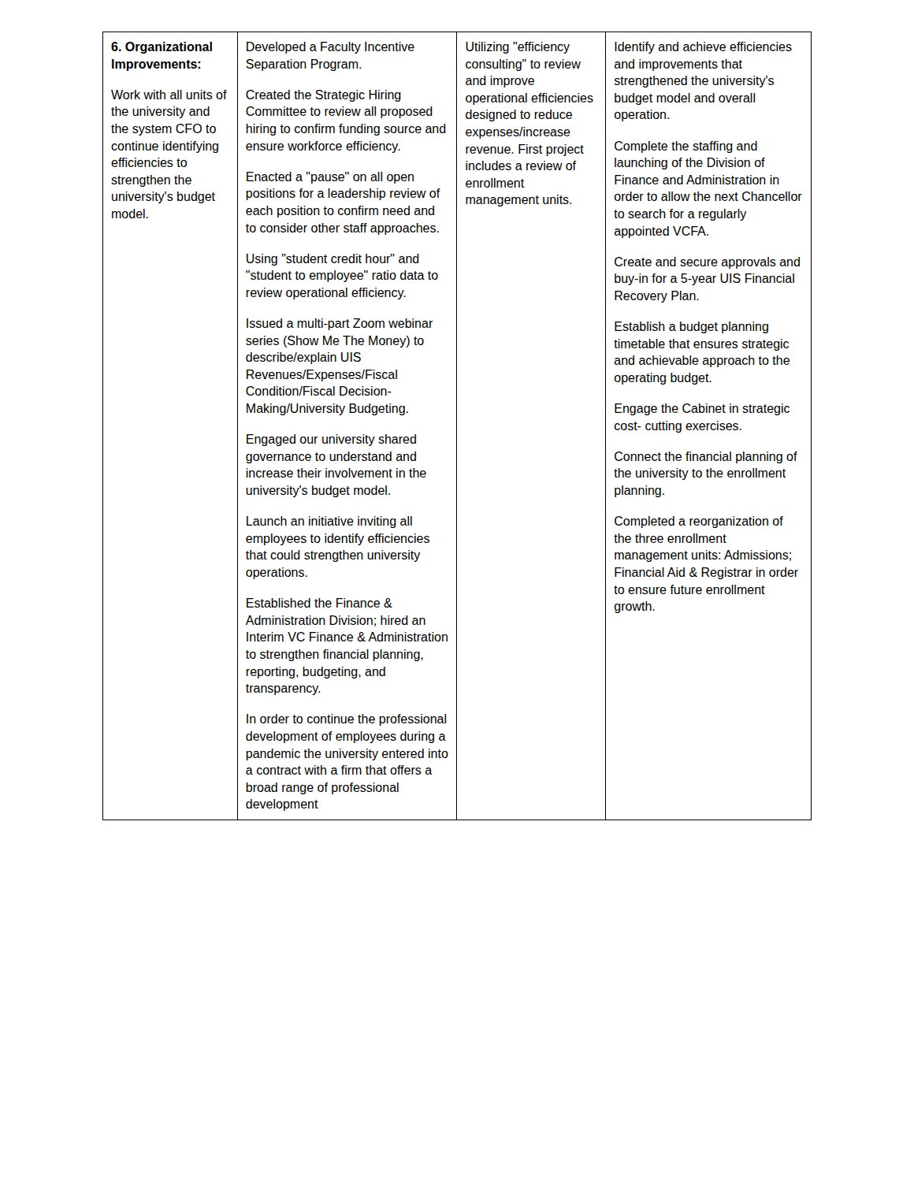| 6. Organizational Improvements: Work with all units of the university and the system CFO to continue identifying efficiencies to strengthen the university's budget model. | Developed a Faculty Incentive Separation Program. Created the Strategic Hiring Committee to review all proposed hiring to confirm funding source and ensure workforce efficiency. Enacted a "pause" on all open positions for a leadership review of each position to confirm need and to consider other staff approaches. Using "student credit hour" and "student to employee" ratio data to review operational efficiency. Issued a multi-part Zoom webinar series (Show Me The Money) to describe/explain UIS Revenues/Expenses/Fiscal Condition/Fiscal Decision-Making/University Budgeting. Engaged our university shared governance to understand and increase their involvement in the university's budget model. Launch an initiative inviting all employees to identify efficiencies that could strengthen university operations. Established the Finance & Administration Division; hired an Interim VC Finance & Administration to strengthen financial planning, reporting, budgeting, and transparency. In order to continue the professional development of employees during a pandemic the university entered into a contract with a firm that offers a broad range of professional development | Utilizing "efficiency consulting" to review and improve operational efficiencies designed to reduce expenses/increase revenue. First project includes a review of enrollment management units. | Identify and achieve efficiencies and improvements that strengthened the university's budget model and overall operation. Complete the staffing and launching of the Division of Finance and Administration in order to allow the next Chancellor to search for a regularly appointed VCFA. Create and secure approvals and buy-in for a 5-year UIS Financial Recovery Plan. Establish a budget planning timetable that ensures strategic and achievable approach to the operating budget. Engage the Cabinet in strategic cost- cutting exercises. Connect the financial planning of the university to the enrollment planning. Completed a reorganization of the three enrollment management units: Admissions; Financial Aid & Registrar in order to ensure future enrollment growth. |